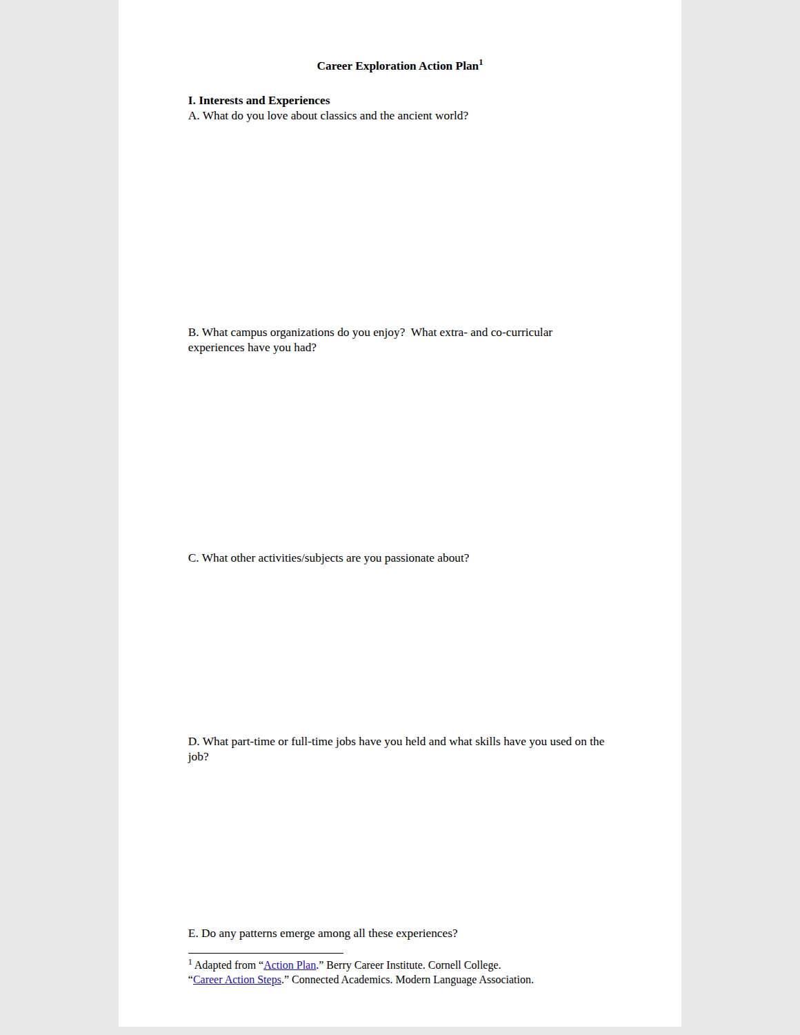Career Exploration Action Plan1
I. Interests and Experiences
A. What do you love about classics and the ancient world?
B. What campus organizations do you enjoy? What extra- and co-curricular experiences have you had?
C. What other activities/subjects are you passionate about?
D. What part-time or full-time jobs have you held and what skills have you used on the job?
E. Do any patterns emerge among all these experiences?
1Adapted from “Action Plan.” Berry Career Institute. Cornell College.
“Career Action Steps.” Connected Academics. Modern Language Association.